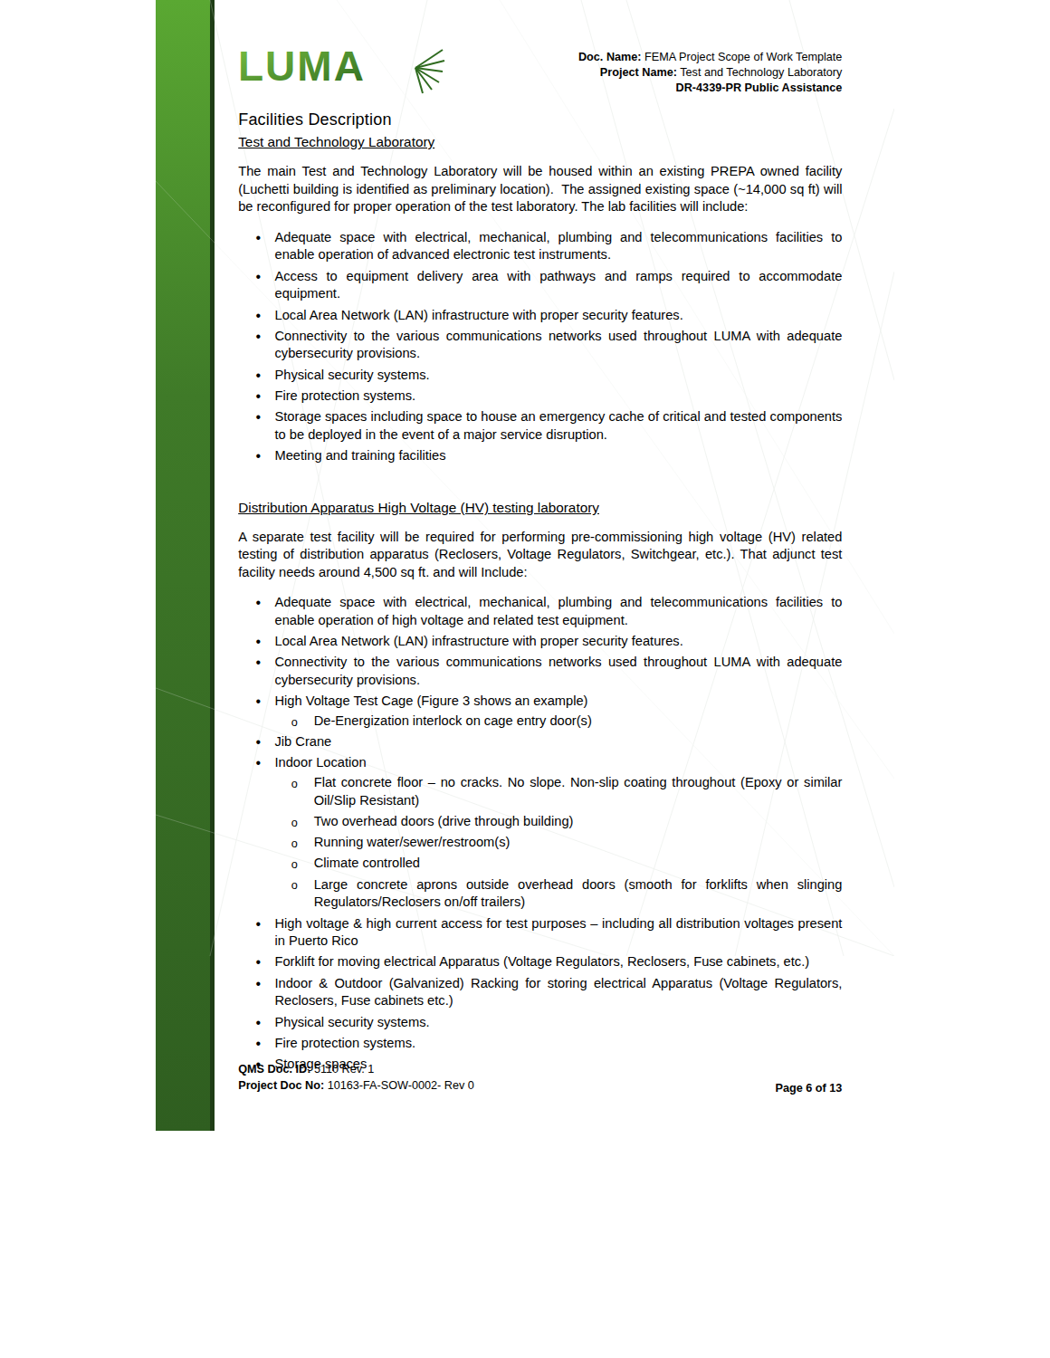LUMA
Doc. Name: FEMA Project Scope of Work Template
Project Name: Test and Technology Laboratory
DR-4339-PR Public Assistance
Facilities Description
Test and Technology Laboratory
The main Test and Technology Laboratory will be housed within an existing PREPA owned facility (Luchetti building is identified as preliminary location). The assigned existing space (~14,000 sq ft) will be reconfigured for proper operation of the test laboratory. The lab facilities will include:
Adequate space with electrical, mechanical, plumbing and telecommunications facilities to enable operation of advanced electronic test instruments.
Access to equipment delivery area with pathways and ramps required to accommodate equipment.
Local Area Network (LAN) infrastructure with proper security features.
Connectivity to the various communications networks used throughout LUMA with adequate cybersecurity provisions.
Physical security systems.
Fire protection systems.
Storage spaces including space to house an emergency cache of critical and tested components to be deployed in the event of a major service disruption.
Meeting and training facilities
Distribution Apparatus High Voltage (HV) testing laboratory
A separate test facility will be required for performing pre-commissioning high voltage (HV) related testing of distribution apparatus (Reclosers, Voltage Regulators, Switchgear, etc.). That adjunct test facility needs around 4,500 sq ft. and will Include:
Adequate space with electrical, mechanical, plumbing and telecommunications facilities to enable operation of high voltage and related test equipment.
Local Area Network (LAN) infrastructure with proper security features.
Connectivity to the various communications networks used throughout LUMA with adequate cybersecurity provisions.
High Voltage Test Cage (Figure 3 shows an example)
De-Energization interlock on cage entry door(s)
Jib Crane
Indoor Location
Flat concrete floor – no cracks. No slope. Non-slip coating throughout (Epoxy or similar Oil/Slip Resistant)
Two overhead doors (drive through building)
Running water/sewer/restroom(s)
Climate controlled
Large concrete aprons outside overhead doors (smooth for forklifts when slinging Regulators/Reclosers on/off trailers)
High voltage & high current access for test purposes – including all distribution voltages present in Puerto Rico
Forklift for moving electrical Apparatus (Voltage Regulators, Reclosers, Fuse cabinets, etc.)
Indoor & Outdoor (Galvanized) Racking for storing electrical Apparatus (Voltage Regulators, Reclosers, Fuse cabinets etc.)
Physical security systems.
Fire protection systems.
Storage spaces
QMS Doc. ID: 5110 Rev. 1
Project Doc No: 10163-FA-SOW-0002- Rev 0
Page 6 of 13